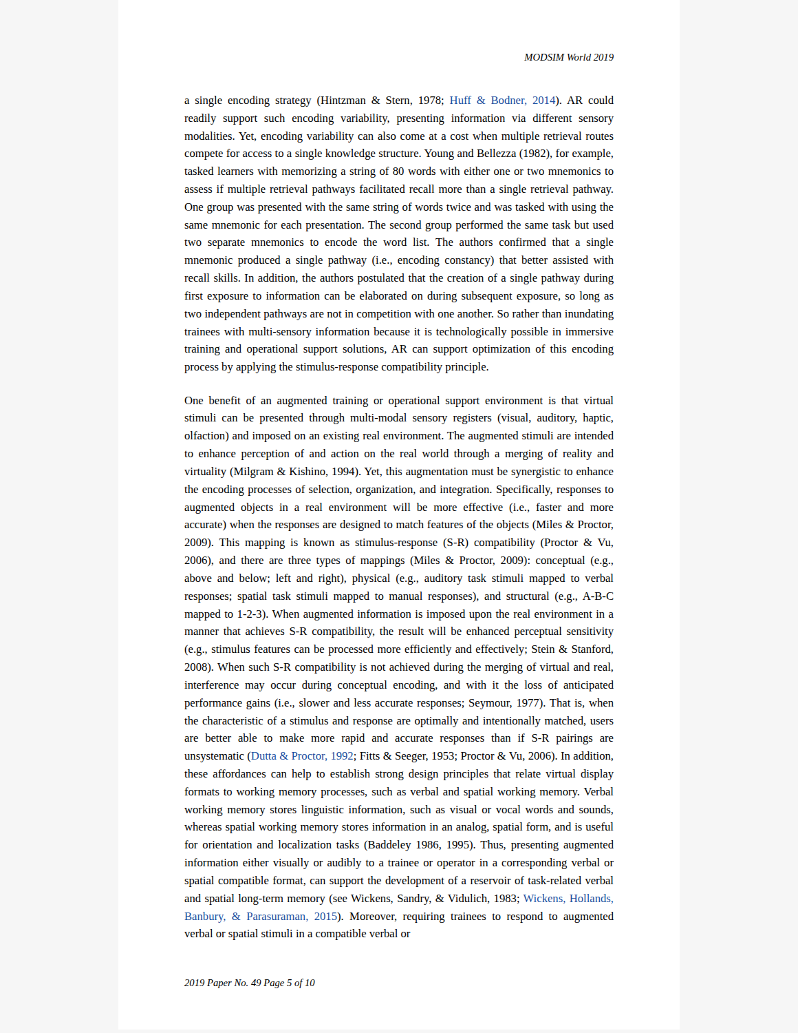MODSIM World 2019
a single encoding strategy (Hintzman & Stern, 1978; Huff & Bodner, 2014). AR could readily support such encoding variability, presenting information via different sensory modalities. Yet, encoding variability can also come at a cost when multiple retrieval routes compete for access to a single knowledge structure. Young and Bellezza (1982), for example, tasked learners with memorizing a string of 80 words with either one or two mnemonics to assess if multiple retrieval pathways facilitated recall more than a single retrieval pathway. One group was presented with the same string of words twice and was tasked with using the same mnemonic for each presentation. The second group performed the same task but used two separate mnemonics to encode the word list. The authors confirmed that a single mnemonic produced a single pathway (i.e., encoding constancy) that better assisted with recall skills. In addition, the authors postulated that the creation of a single pathway during first exposure to information can be elaborated on during subsequent exposure, so long as two independent pathways are not in competition with one another. So rather than inundating trainees with multi-sensory information because it is technologically possible in immersive training and operational support solutions, AR can support optimization of this encoding process by applying the stimulus-response compatibility principle.
One benefit of an augmented training or operational support environment is that virtual stimuli can be presented through multi-modal sensory registers (visual, auditory, haptic, olfaction) and imposed on an existing real environment. The augmented stimuli are intended to enhance perception of and action on the real world through a merging of reality and virtuality (Milgram & Kishino, 1994). Yet, this augmentation must be synergistic to enhance the encoding processes of selection, organization, and integration. Specifically, responses to augmented objects in a real environment will be more effective (i.e., faster and more accurate) when the responses are designed to match features of the objects (Miles & Proctor, 2009). This mapping is known as stimulus-response (S-R) compatibility (Proctor & Vu, 2006), and there are three types of mappings (Miles & Proctor, 2009): conceptual (e.g., above and below; left and right), physical (e.g., auditory task stimuli mapped to verbal responses; spatial task stimuli mapped to manual responses), and structural (e.g., A-B-C mapped to 1-2-3). When augmented information is imposed upon the real environment in a manner that achieves S-R compatibility, the result will be enhanced perceptual sensitivity (e.g., stimulus features can be processed more efficiently and effectively; Stein & Stanford, 2008). When such S-R compatibility is not achieved during the merging of virtual and real, interference may occur during conceptual encoding, and with it the loss of anticipated performance gains (i.e., slower and less accurate responses; Seymour, 1977). That is, when the characteristic of a stimulus and response are optimally and intentionally matched, users are better able to make more rapid and accurate responses than if S-R pairings are unsystematic (Dutta & Proctor, 1992; Fitts & Seeger, 1953; Proctor & Vu, 2006). In addition, these affordances can help to establish strong design principles that relate virtual display formats to working memory processes, such as verbal and spatial working memory. Verbal working memory stores linguistic information, such as visual or vocal words and sounds, whereas spatial working memory stores information in an analog, spatial form, and is useful for orientation and localization tasks (Baddeley 1986, 1995). Thus, presenting augmented information either visually or audibly to a trainee or operator in a corresponding verbal or spatial compatible format, can support the development of a reservoir of task-related verbal and spatial long-term memory (see Wickens, Sandry, & Vidulich, 1983; Wickens, Hollands, Banbury, & Parasuraman, 2015). Moreover, requiring trainees to respond to augmented verbal or spatial stimuli in a compatible verbal or
2019 Paper No. 49 Page 5 of 10